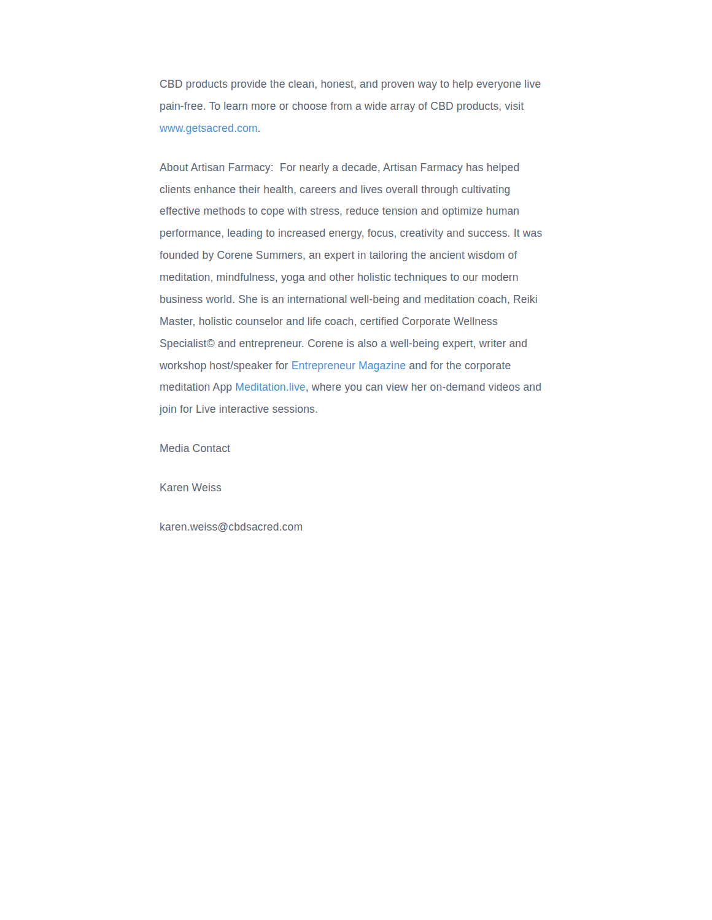CBD products provide the clean, honest, and proven way to help everyone live pain-free. To learn more or choose from a wide array of CBD products, visit www.getsacred.com.
About Artisan Farmacy: For nearly a decade, Artisan Farmacy has helped clients enhance their health, careers and lives overall through cultivating effective methods to cope with stress, reduce tension and optimize human performance, leading to increased energy, focus, creativity and success. It was founded by Corene Summers, an expert in tailoring the ancient wisdom of meditation, mindfulness, yoga and other holistic techniques to our modern business world. She is an international well-being and meditation coach, Reiki Master, holistic counselor and life coach, certified Corporate Wellness Specialist© and entrepreneur. Corene is also a well-being expert, writer and workshop host/speaker for Entrepreneur Magazine and for the corporate meditation App Meditation.live, where you can view her on-demand videos and join for Live interactive sessions.
Media Contact
Karen Weiss
karen.weiss@cbdsacred.com